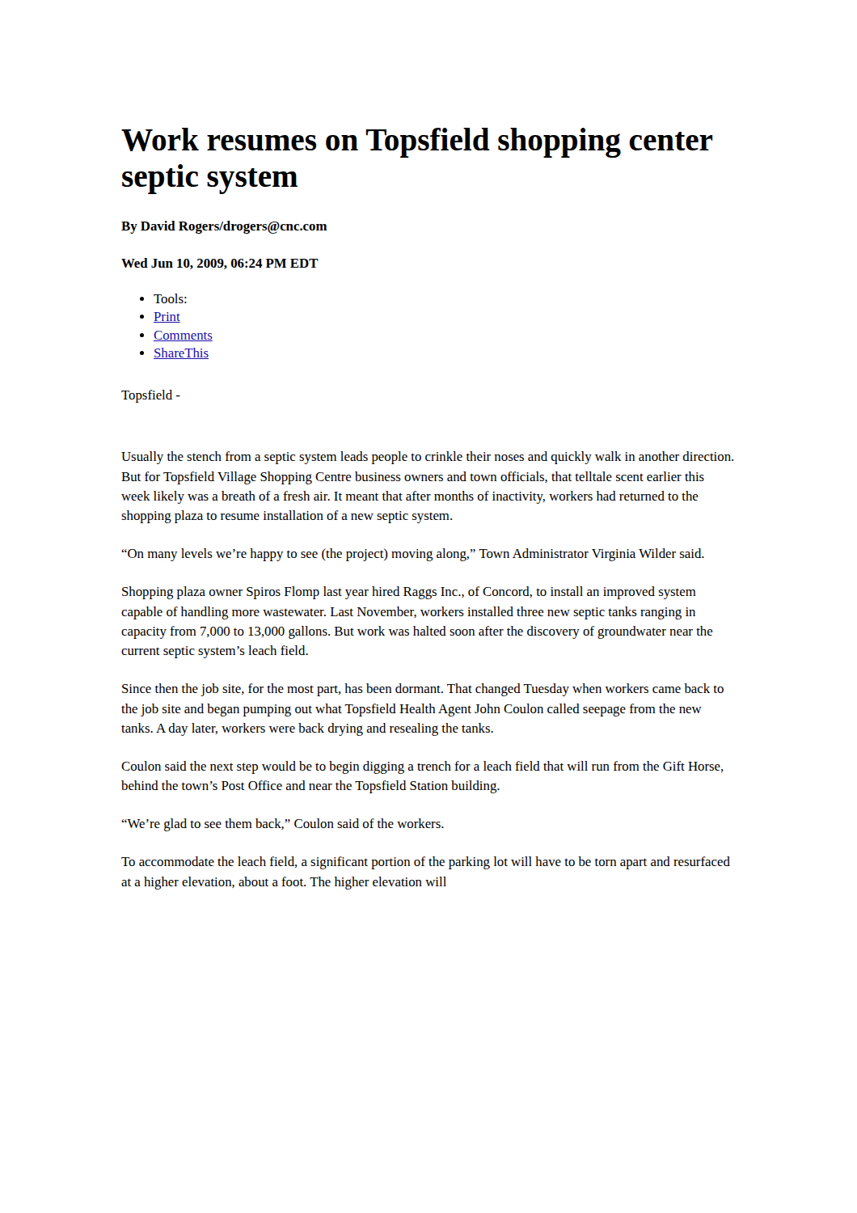Work resumes on Topsfield shopping center septic system
By David Rogers/drogers@cnc.com
Wed Jun 10, 2009, 06:24 PM EDT
Tools:
Print
Comments
ShareThis
Topsfield -
Usually the stench from a septic system leads people to crinkle their noses and quickly walk in another direction. But for Topsfield Village Shopping Centre business owners and town officials, that telltale scent earlier this week likely was a breath of a fresh air. It meant that after months of inactivity, workers had returned to the shopping plaza to resume installation of a new septic system.
“On many levels we’re happy to see (the project) moving along,” Town Administrator Virginia Wilder said.
Shopping plaza owner Spiros Flomp last year hired Raggs Inc., of Concord, to install an improved system capable of handling more wastewater. Last November, workers installed three new septic tanks ranging in capacity from 7,000 to 13,000 gallons. But work was halted soon after the discovery of groundwater near the current septic system’s leach field.
Since then the job site, for the most part, has been dormant. That changed Tuesday when workers came back to the job site and began pumping out what Topsfield Health Agent John Coulon called seepage from the new tanks. A day later, workers were back drying and resealing the tanks.
Coulon said the next step would be to begin digging a trench for a leach field that will run from the Gift Horse, behind the town’s Post Office and near the Topsfield Station building.
“We’re glad to see them back,” Coulon said of the workers.
To accommodate the leach field, a significant portion of the parking lot will have to be torn apart and resurfaced at a higher elevation, about a foot. The higher elevation will